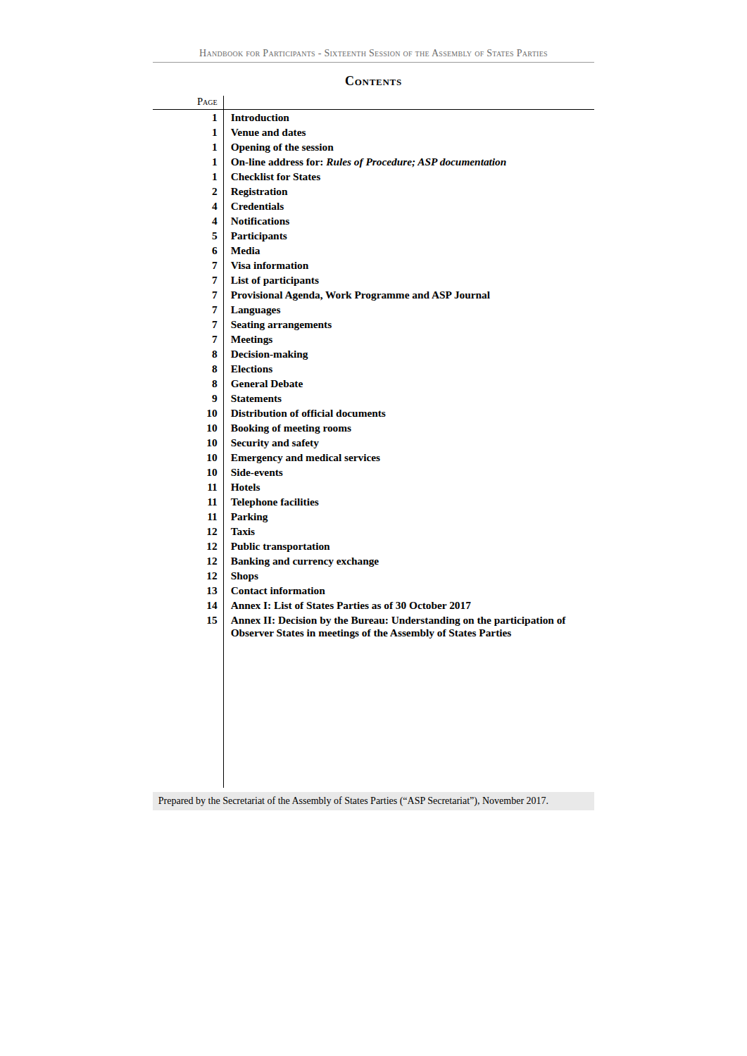Handbook for Participants - Sixteenth Session of the Assembly of States Parties
Contents
| Page | |
| --- | --- |
| 1 | Introduction |
| 1 | Venue and dates |
| 1 | Opening of the session |
| 1 | On-line address for: Rules of Procedure; ASP documentation |
| 1 | Checklist for States |
| 2 | Registration |
| 4 | Credentials |
| 4 | Notifications |
| 5 | Participants |
| 6 | Media |
| 7 | Visa information |
| 7 | List of participants |
| 7 | Provisional Agenda, Work Programme and ASP Journal |
| 7 | Languages |
| 7 | Seating arrangements |
| 7 | Meetings |
| 8 | Decision-making |
| 8 | Elections |
| 8 | General Debate |
| 9 | Statements |
| 10 | Distribution of official documents |
| 10 | Booking of meeting rooms |
| 10 | Security and safety |
| 10 | Emergency and medical services |
| 10 | Side-events |
| 11 | Hotels |
| 11 | Telephone facilities |
| 11 | Parking |
| 12 | Taxis |
| 12 | Public transportation |
| 12 | Banking and currency exchange |
| 12 | Shops |
| 13 | Contact information |
| 14 | Annex I: List of States Parties as of 30 October 2017 |
| 15 | Annex II: Decision by the Bureau: Understanding on the participation of Observer States in meetings of the Assembly of States Parties |
Prepared by the Secretariat of the Assembly of States Parties (“ASP Secretariat”), November 2017.